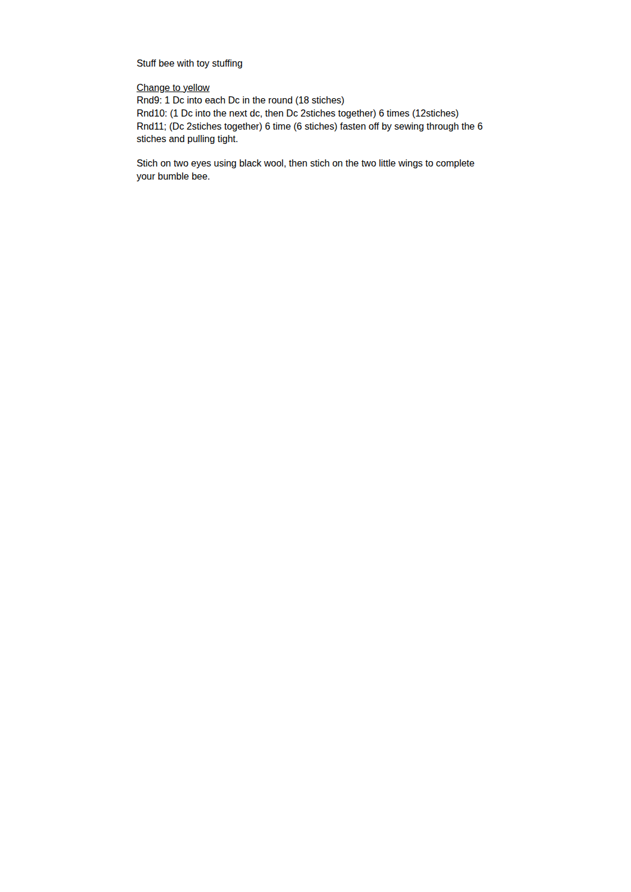Stuff bee with toy stuffing
Change to yellow
Rnd9: 1 Dc into each Dc in the round (18 stiches)
Rnd10: (1 Dc into the next dc, then Dc 2stiches together) 6 times (12stiches)
Rnd11; (Dc 2stiches together) 6 time (6 stiches) fasten off by sewing through the 6 stiches and pulling tight.
Stich on two eyes using black wool, then stich on the two little wings to complete your bumble bee.